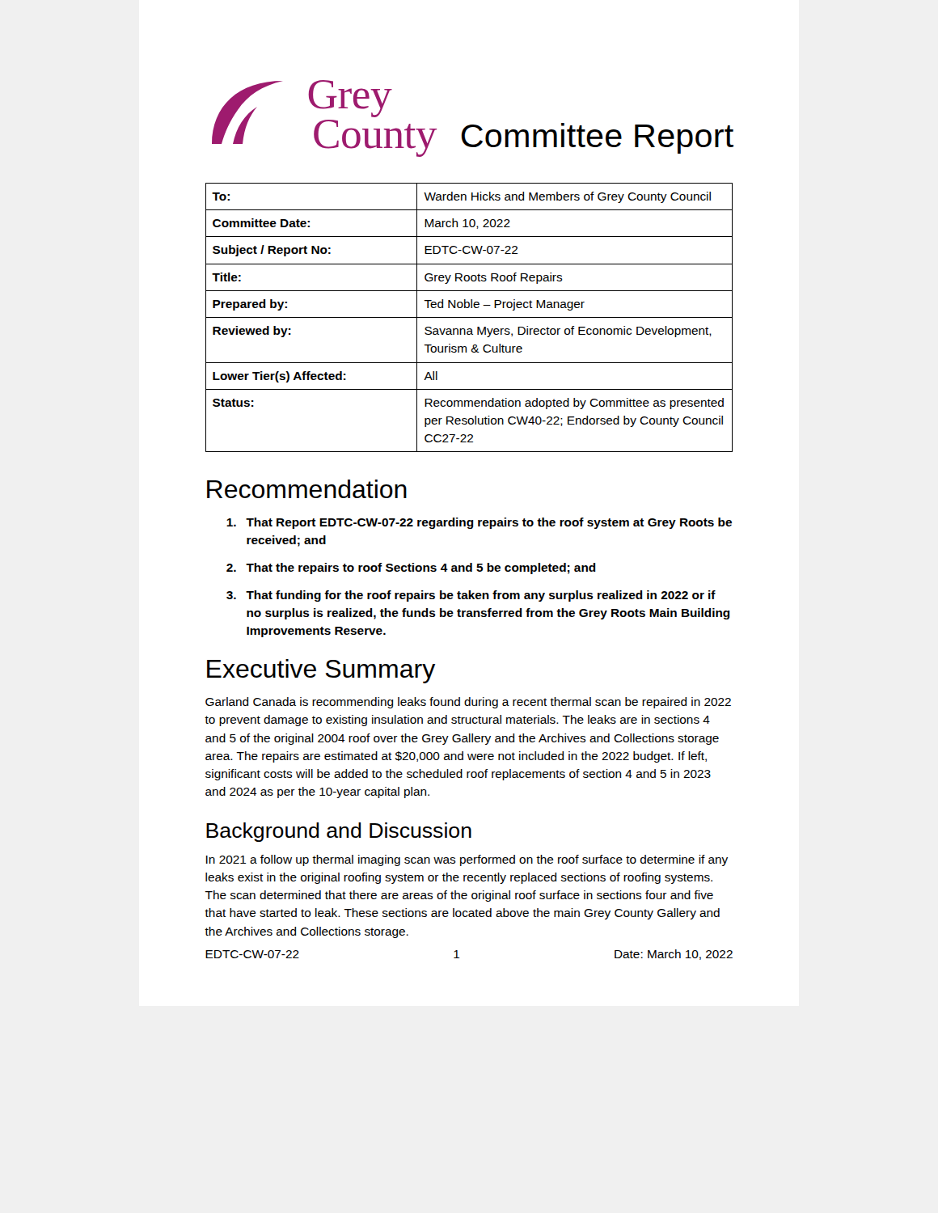Grey County
Committee Report
| To: | Warden Hicks and Members of Grey County Council |
| Committee Date: | March 10, 2022 |
| Subject / Report No: | EDTC-CW-07-22 |
| Title: | Grey Roots Roof Repairs |
| Prepared by: | Ted Noble – Project Manager |
| Reviewed by: | Savanna Myers, Director of Economic Development, Tourism & Culture |
| Lower Tier(s) Affected: | All |
| Status: | Recommendation adopted by Committee as presented per Resolution CW40-22; Endorsed by County Council CC27-22 |
Recommendation
That Report EDTC-CW-07-22 regarding repairs to the roof system at Grey Roots be received; and
That the repairs to roof Sections 4 and 5 be completed; and
That funding for the roof repairs be taken from any surplus realized in 2022 or if no surplus is realized, the funds be transferred from the Grey Roots Main Building Improvements Reserve.
Executive Summary
Garland Canada is recommending leaks found during a recent thermal scan be repaired in 2022 to prevent damage to existing insulation and structural materials. The leaks are in sections 4 and 5 of the original 2004 roof over the Grey Gallery and the Archives and Collections storage area. The repairs are estimated at $20,000 and were not included in the 2022 budget. If left, significant costs will be added to the scheduled roof replacements of section 4 and 5 in 2023 and 2024 as per the 10-year capital plan.
Background and Discussion
In 2021 a follow up thermal imaging scan was performed on the roof surface to determine if any leaks exist in the original roofing system or the recently replaced sections of roofing systems. The scan determined that there are areas of the original roof surface in sections four and five that have started to leak. These sections are located above the main Grey County Gallery and the Archives and Collections storage.
EDTC-CW-07-22
1
Date: March 10, 2022